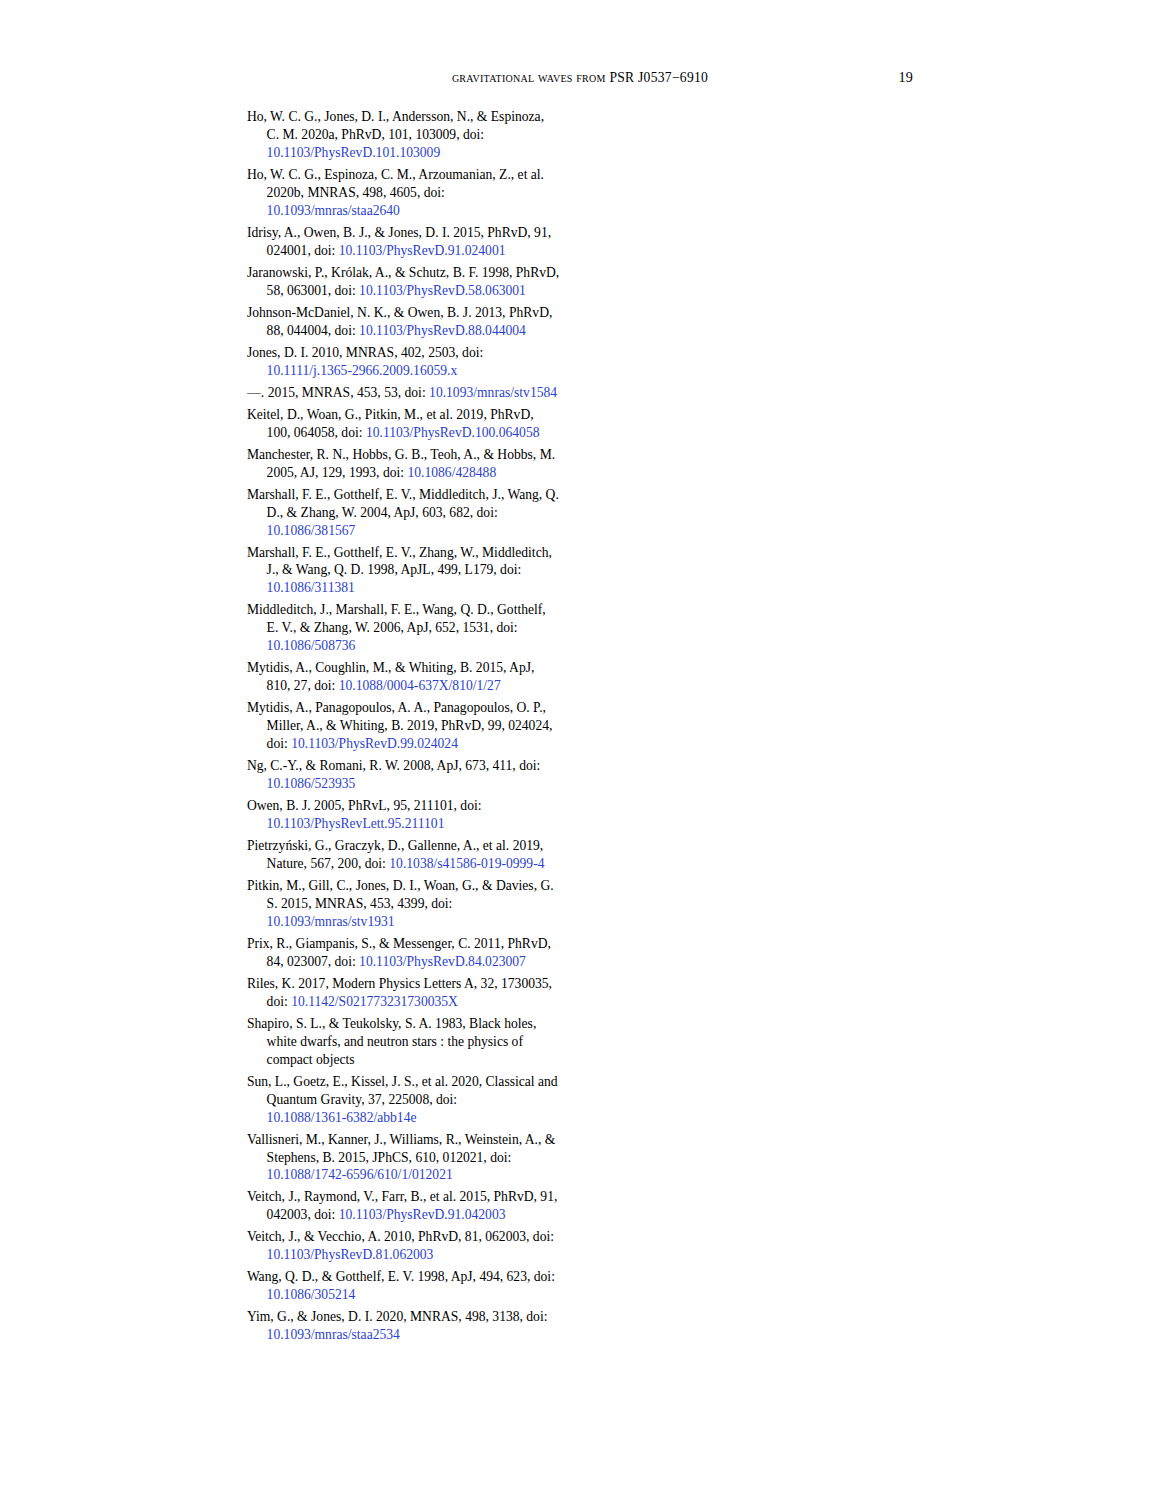gravitational waves from PSR J0537−6910
19
Ho, W. C. G., Jones, D. I., Andersson, N., & Espinoza, C. M. 2020a, PhRvD, 101, 103009, doi: 10.1103/PhysRevD.101.103009
Ho, W. C. G., Espinoza, C. M., Arzoumanian, Z., et al. 2020b, MNRAS, 498, 4605, doi: 10.1093/mnras/staa2640
Idrisy, A., Owen, B. J., & Jones, D. I. 2015, PhRvD, 91, 024001, doi: 10.1103/PhysRevD.91.024001
Jaranowski, P., Królak, A., & Schutz, B. F. 1998, PhRvD, 58, 063001, doi: 10.1103/PhysRevD.58.063001
Johnson-McDaniel, N. K., & Owen, B. J. 2013, PhRvD, 88, 044004, doi: 10.1103/PhysRevD.88.044004
Jones, D. I. 2010, MNRAS, 402, 2503, doi: 10.1111/j.1365-2966.2009.16059.x
—. 2015, MNRAS, 453, 53, doi: 10.1093/mnras/stv1584
Keitel, D., Woan, G., Pitkin, M., et al. 2019, PhRvD, 100, 064058, doi: 10.1103/PhysRevD.100.064058
Manchester, R. N., Hobbs, G. B., Teoh, A., & Hobbs, M. 2005, AJ, 129, 1993, doi: 10.1086/428488
Marshall, F. E., Gotthelf, E. V., Middleditch, J., Wang, Q. D., & Zhang, W. 2004, ApJ, 603, 682, doi: 10.1086/381567
Marshall, F. E., Gotthelf, E. V., Zhang, W., Middleditch, J., & Wang, Q. D. 1998, ApJL, 499, L179, doi: 10.1086/311381
Middleditch, J., Marshall, F. E., Wang, Q. D., Gotthelf, E. V., & Zhang, W. 2006, ApJ, 652, 1531, doi: 10.1086/508736
Mytidis, A., Coughlin, M., & Whiting, B. 2015, ApJ, 810, 27, doi: 10.1088/0004-637X/810/1/27
Mytidis, A., Panagopoulos, A. A., Panagopoulos, O. P., Miller, A., & Whiting, B. 2019, PhRvD, 99, 024024, doi: 10.1103/PhysRevD.99.024024
Ng, C.-Y., & Romani, R. W. 2008, ApJ, 673, 411, doi: 10.1086/523935
Owen, B. J. 2005, PhRvL, 95, 211101, doi: 10.1103/PhysRevLett.95.211101
Pietrzyński, G., Graczyk, D., Gallenne, A., et al. 2019, Nature, 567, 200, doi: 10.1038/s41586-019-0999-4
Pitkin, M., Gill, C., Jones, D. I., Woan, G., & Davies, G. S. 2015, MNRAS, 453, 4399, doi: 10.1093/mnras/stv1931
Prix, R., Giampanis, S., & Messenger, C. 2011, PhRvD, 84, 023007, doi: 10.1103/PhysRevD.84.023007
Riles, K. 2017, Modern Physics Letters A, 32, 1730035, doi: 10.1142/S021773231730035X
Shapiro, S. L., & Teukolsky, S. A. 1983, Black holes, white dwarfs, and neutron stars : the physics of compact objects
Sun, L., Goetz, E., Kissel, J. S., et al. 2020, Classical and Quantum Gravity, 37, 225008, doi: 10.1088/1361-6382/abb14e
Vallisneri, M., Kanner, J., Williams, R., Weinstein, A., & Stephens, B. 2015, JPhCS, 610, 012021, doi: 10.1088/1742-6596/610/1/012021
Veitch, J., Raymond, V., Farr, B., et al. 2015, PhRvD, 91, 042003, doi: 10.1103/PhysRevD.91.042003
Veitch, J., & Vecchio, A. 2010, PhRvD, 81, 062003, doi: 10.1103/PhysRevD.81.062003
Wang, Q. D., & Gotthelf, E. V. 1998, ApJ, 494, 623, doi: 10.1086/305214
Yim, G., & Jones, D. I. 2020, MNRAS, 498, 3138, doi: 10.1093/mnras/staa2534